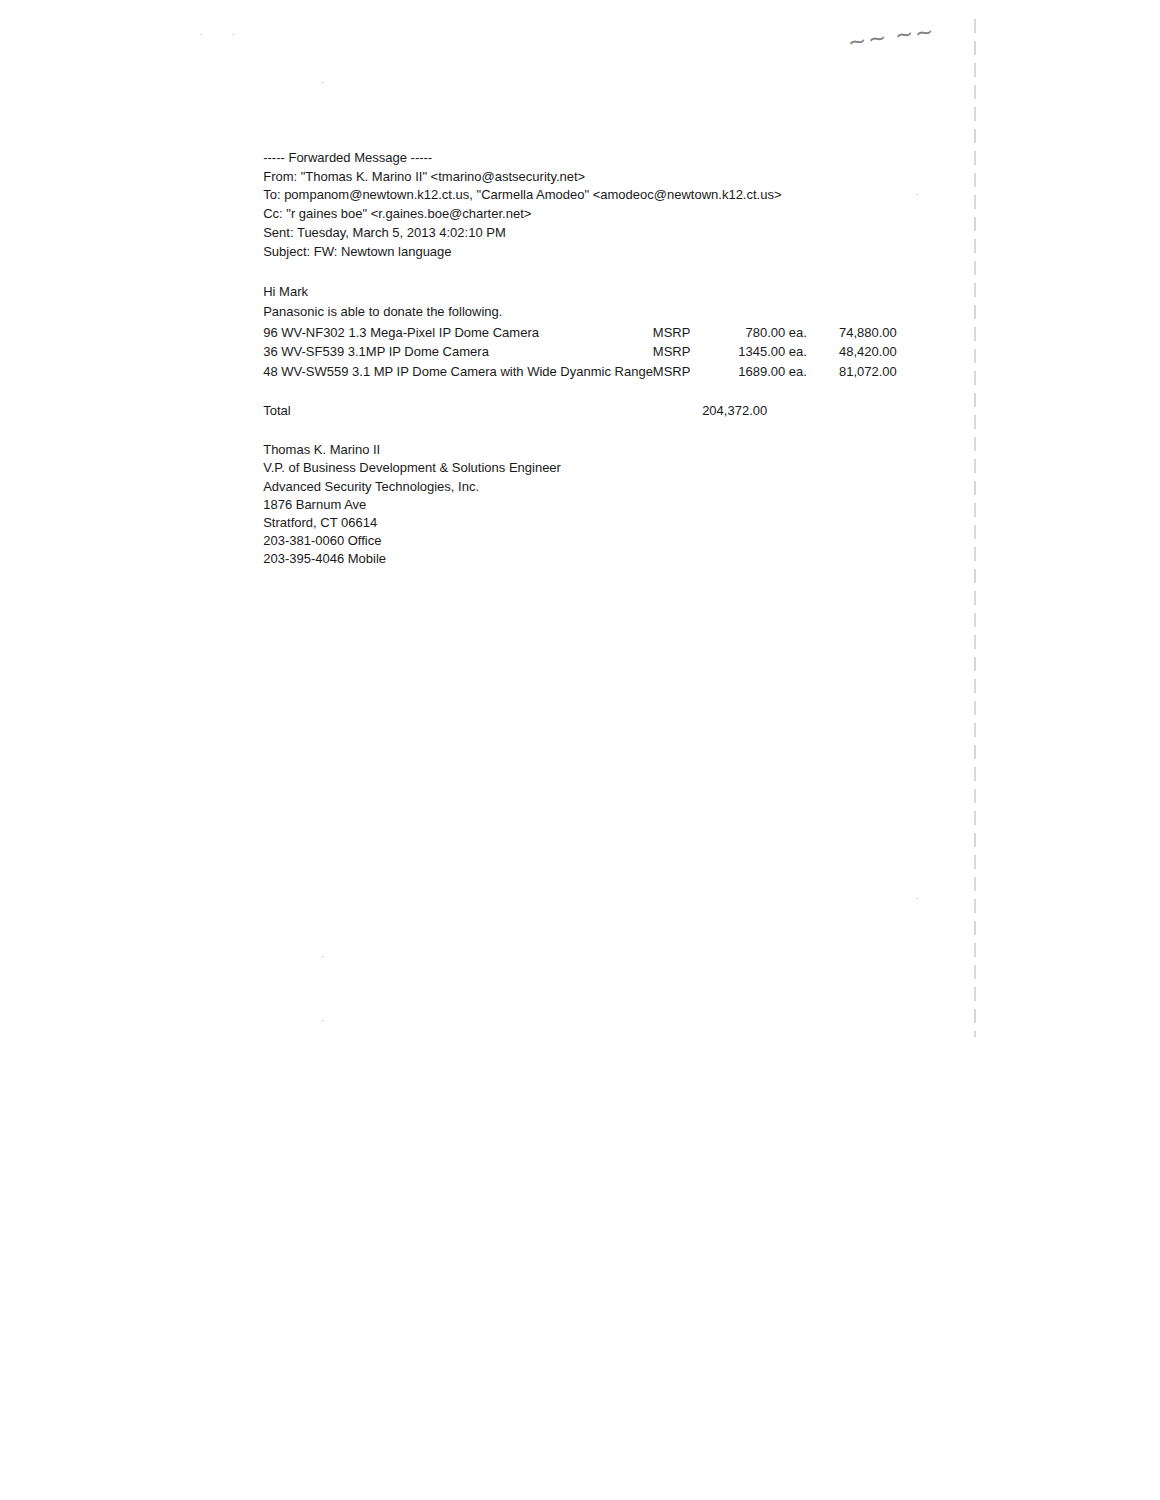∼∼ ∼∼
· · · · · · ·
----- Forwarded Message -----
From: "Thomas K. Marino II" <tmarino@astsecurity.net>
To: pompanom@newtown.k12.ct.us, "Carmella Amodeo" <amodeoc@newtown.k12.ct.us>
Cc: "r gaines boe" <r.gaines.boe@charter.net>
Sent: Tuesday, March 5, 2013 4:02:10 PM
Subject: FW: Newtown language
Hi Mark
Panasonic is able to donate the following.
| 96 WV-NF302 1.3 Mega-Pixel IP Dome Camera | MSRP | 780.00 ea. | 74,880.00 |
| 36 WV-SF539 3.1MP IP Dome Camera | MSRP | 1345.00 ea. | 48,420.00 |
| 48 WV-SW559 3.1 MP IP Dome Camera with Wide Dyanmic Range | MSRP | 1689.00 ea. | 81,072.00 |
Total 204,372.00
Thomas K. Marino II
V.P. of Business Development & Solutions Engineer
Advanced Security Technologies, Inc.
1876 Barnum Ave
Stratford, CT 06614
203-381-0060 Office
203-395-4046 Mobile